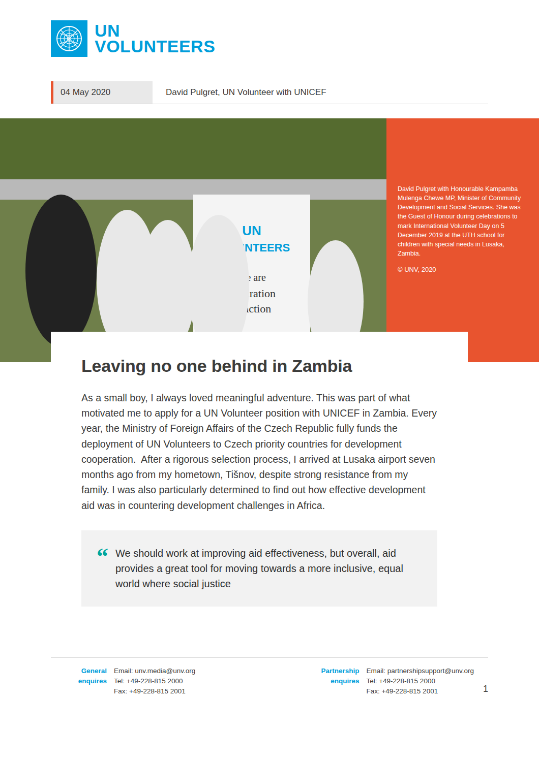UN VOLUNTEERS
04 May 2020
David Pulgret, UN Volunteer with UNICEF
David Pulgret with Honourable Kampamba Mulenga Chewe MP, Minister of Community Development and Social Services. She was the Guest of Honour during celebrations to mark International Volunteer Day on 5 December 2019 at the UTH school for children with special needs in Lusaka, Zambia.
© UNV, 2020
Leaving no one behind in Zambia
As a small boy, I always loved meaningful adventure. This was part of what motivated me to apply for a UN Volunteer position with UNICEF in Zambia. Every year, the Ministry of Foreign Affairs of the Czech Republic fully funds the deployment of UN Volunteers to Czech priority countries for development cooperation. After a rigorous selection process, I arrived at Lusaka airport seven months ago from my hometown, Tišnov, despite strong resistance from my family. I was also particularly determined to find out how effective development aid was in countering development challenges in Africa.
“
We should work at improving aid effectiveness, but overall, aid provides a great tool for moving towards a more inclusive, equal world where social justice
General
enquires
Email: unv.media@unv.org
Tel: +49-228-815 2000
Fax: +49-228-815 2001
Partnership
enquires
Email: partnershipsupport@unv.org
Tel: +49-228-815 2000
Fax: +49-228-815 2001
1